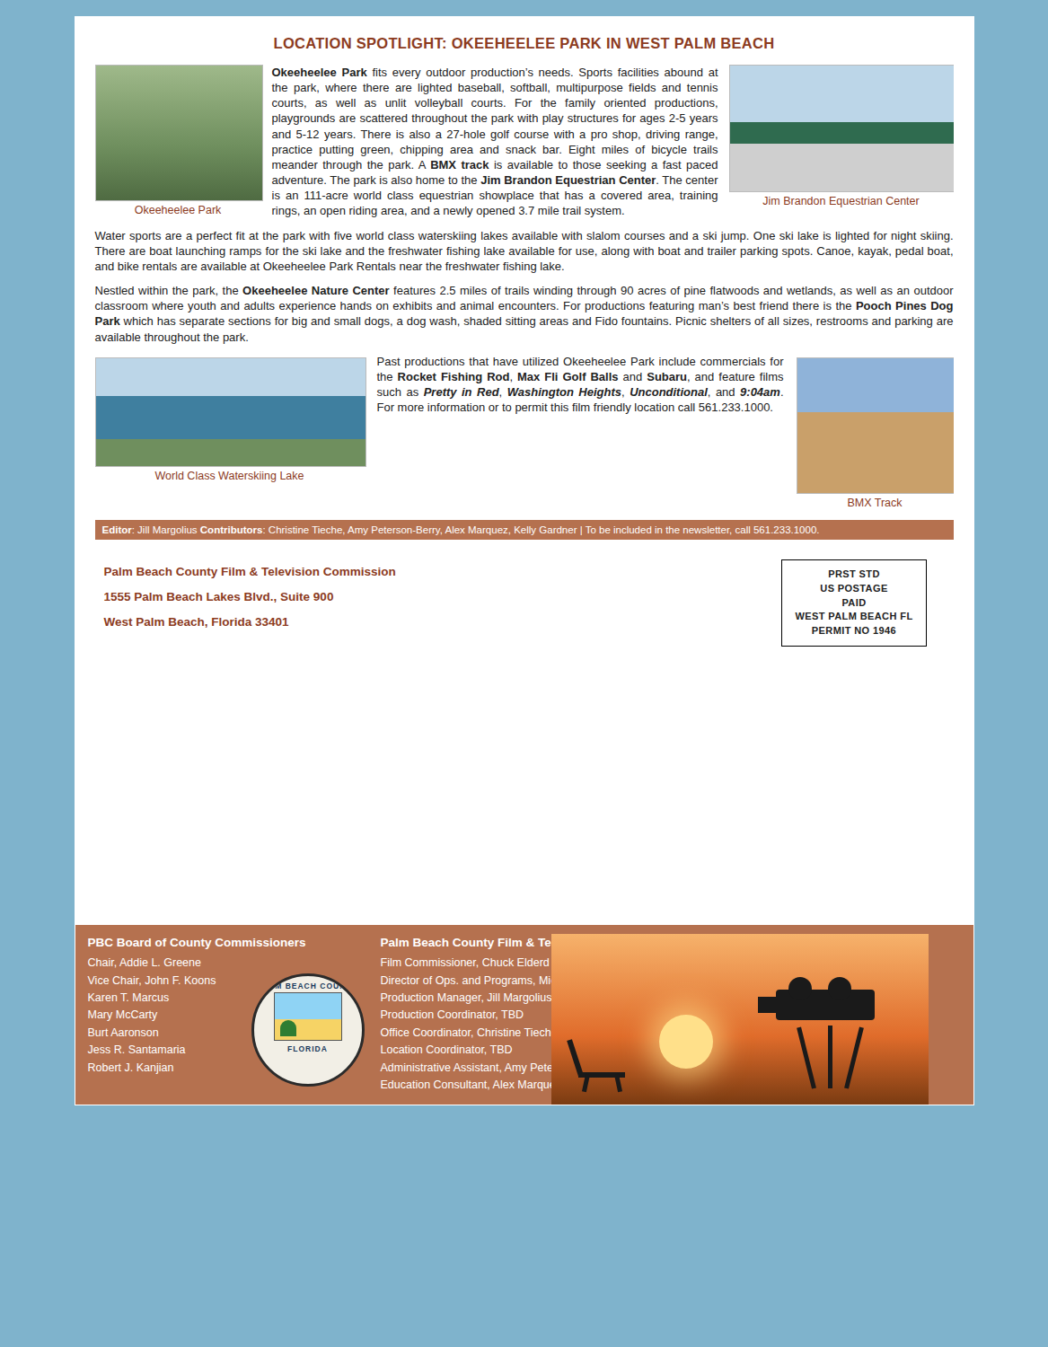LOCATION SPOTLIGHT: OKEEHEELEE PARK IN WEST PALM BEACH
Okeeheelee Park
Jim Brandon Equestrian Center
Okeeheelee Park fits every outdoor production’s needs. Sports facilities abound at the park, where there are lighted baseball, softball, multipurpose fields and tennis courts, as well as unlit volleyball courts. For the family oriented productions, playgrounds are scattered throughout the park with play structures for ages 2-5 years and 5-12 years. There is also a 27-hole golf course with a pro shop, driving range, practice putting green, chipping area and snack bar. Eight miles of bicycle trails meander through the park. A BMX track is available to those seeking a fast paced adventure. The park is also home to the Jim Brandon Equestrian Center. The center is an 111-acre world class equestrian showplace that has a covered area, training rings, an open riding area, and a newly opened 3.7 mile trail system.
Water sports are a perfect fit at the park with five world class waterskiing lakes available with slalom courses and a ski jump. One ski lake is lighted for night skiing. There are boat launching ramps for the ski lake and the freshwater fishing lake available for use, along with boat and trailer parking spots. Canoe, kayak, pedal boat, and bike rentals are available at Okeeheelee Park Rentals near the freshwater fishing lake.
Nestled within the park, the Okeeheelee Nature Center features 2.5 miles of trails winding through 90 acres of pine flatwoods and wetlands, as well as an outdoor classroom where youth and adults experience hands on exhibits and animal encounters. For productions featuring man’s best friend there is the Pooch Pines Dog Park which has separate sections for big and small dogs, a dog wash, shaded sitting areas and Fido fountains. Picnic shelters of all sizes, restrooms and parking are available throughout the park.
World Class Waterskiing Lake
BMX Track
Past productions that have utilized Okeeheelee Park include commercials for the Rocket Fishing Rod, Max Fli Golf Balls and Subaru, and feature films such as Pretty in Red, Washington Heights, Unconditional, and 9:04am. For more information or to permit this film friendly location call 561.233.1000.
Editor: Jill Margolius Contributors: Christine Tieche, Amy Peterson-Berry, Alex Marquez, Kelly Gardner | To be included in the newsletter, call 561.233.1000.
Palm Beach County Film & Television Commission
1555 Palm Beach Lakes Blvd., Suite 900
West Palm Beach, Florida 33401
PRST STD
US POSTAGE
PAID
WEST PALM BEACH FL
PERMIT NO 1946
PBC Board of County Commissioners
Chair, Addie L. Greene
Vice Chair, John F. Koons
Karen T. Marcus
Mary McCarty
Burt Aaronson
Jess R. Santamaria
Robert J. Kanjian
PALM BEACH COUNTY
FLORIDA
Palm Beach County Film & Television Commission
Film Commissioner, Chuck Elderd
Director of Ops. and Programs, Michelle Hillery
Production Manager, Jill Margolius
Production Coordinator, TBD
Office Coordinator, Christine Tieche
Location Coordinator, TBD
Administrative Assistant, Amy Peterson-Berry
Education Consultant, Alex Marquez